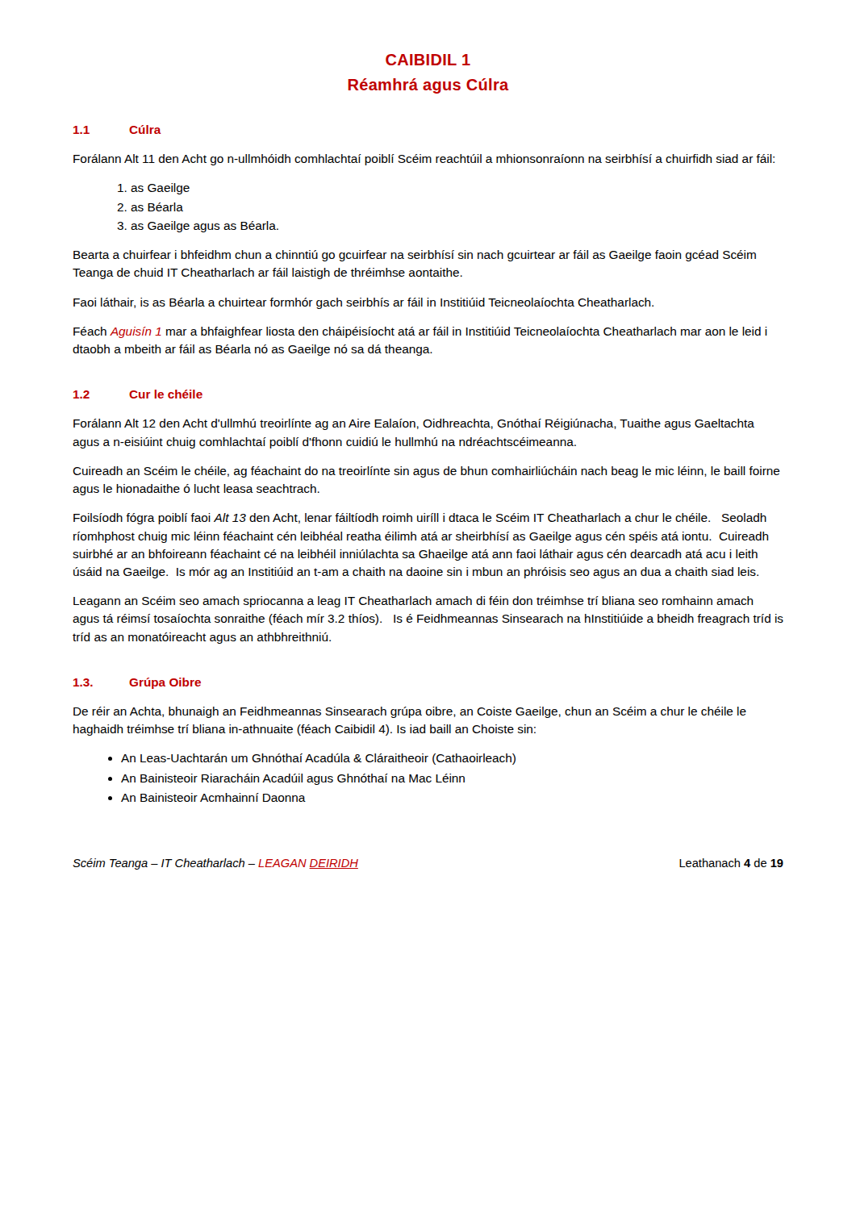CAIBIDIL 1Réamhrá agus Cúlra
1.1 Cúlra
Forálann Alt 11 den Acht go n-ullmhóidh comhlachtaí poiblí Scéim reachtúil a mhionsonraíonn na seirbhísí a chuirfidh siad ar fáil:
as Gaeilge
as Béarla
as Gaeilge agus as Béarla.
Bearta a chuirfear i bhfeidhm chun a chinntiú go gcuirfear na seirbhísí sin nach gcuirtear ar fáil as Gaeilge faoin gcéad Scéim Teanga de chuid IT Cheatharlach ar fáil laistigh de thréimhse aontaithe.
Faoi láthair, is as Béarla a chuirtear formhór gach seirbhís ar fáil in Institiúid Teicneolaíochta Cheatharlach.
Féach Aguisín 1 mar a bhfaighfear liosta den cháipéisíocht atá ar fáil in Institiúid Teicneolaíochta Cheatharlach mar aon le leid i dtaobh a mbeith ar fáil as Béarla nó as Gaeilge nó sa dá theanga.
1.2 Cur le chéile
Forálann Alt 12 den Acht d'ullmhú treoirlínte ag an Aire Ealaíon, Oidhreachta, Gnóthaí Réigiúnacha, Tuaithe agus Gaeltachta agus a n-eisiúint chuig comhlachtaí poiblí d'fhonn cuidiú le hullmhú na ndréachtscéimeanna.
Cuireadh an Scéim le chéile, ag féachaint do na treoirlínte sin agus de bhun comhairliúcháin nach beag le mic léinn, le baill foirne agus le hionadaithe ó lucht leasa seachtrach.
Foilsíodh fógra poiblí faoi Alt 13 den Acht, lenar fáiltíodh roimh uiríll i dtaca le Scéim IT Cheatharlach a chur le chéile. Seoladh ríomhphost chuig mic léinn féachaint cén leibhéal reatha éilimh atá ar sheirbhísí as Gaeilge agus cén spéis atá iontu. Cuireadh suirbhé ar an bhfoireann féachaint cé na leibhéil inniúlachta sa Ghaeilge atá ann faoi láthair agus cén dearcadh atá acu i leith úsáid na Gaeilge. Is mór ag an Institiúid an t-am a chaith na daoine sin i mbun an phróisis seo agus an dua a chaith siad leis.
Leagann an Scéim seo amach spriocanna a leag IT Cheatharlach amach di féin don tréimhse trí bliana seo romhainn amach agus tá réimsí tosaíochta sonraithe (féach mír 3.2 thíos). Is é Feidhmeannas Sinsearach na hInstitiúide a bheidh freagrach tríd is tríd as an monatóireacht agus an athbhreithniú.
1.3. Grúpa Oibre
De réir an Achta, bhunaigh an Feidhmeannas Sinsearach grúpa oibre, an Coiste Gaeilge, chun an Scéim a chur le chéile le haghaidh tréimhse trí bliana in-athnuaite (féach Caibidil 4). Is iad baill an Choiste sin:
An Leas-Uachtarán um Ghnóthaí Acadúla & Cláraitheoir (Cathaoirleach)
An Bainisteoir Riaracháin Acadúil agus Ghnóthaí na Mac Léinn
An Bainisteoir Acmhainní Daonna
Scéim Teanga – IT Cheatharlach – LEAGAN DEIRIDH
Leathanach 4 de 19